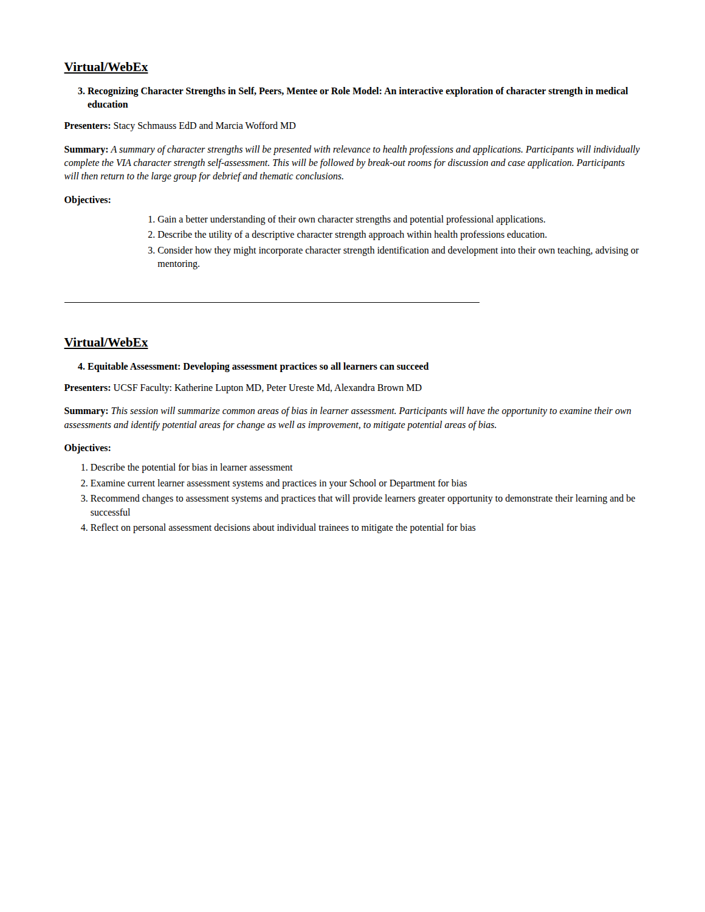Virtual/WebEx
Recognizing Character Strengths in Self, Peers, Mentee or Role Model: An interactive exploration of character strength in medical education
Presenters: Stacy Schmauss EdD and Marcia Wofford MD
Summary: A summary of character strengths will be presented with relevance to health professions and applications. Participants will individually complete the VIA character strength self-assessment. This will be followed by break-out rooms for discussion and case application. Participants will then return to the large group for debrief and thematic conclusions.
Objectives:
Gain a better understanding of their own character strengths and potential professional applications.
Describe the utility of a descriptive character strength approach within health professions education.
Consider how they might incorporate character strength identification and development into their own teaching, advising or mentoring.
Virtual/WebEx
Equitable Assessment: Developing assessment practices so all learners can succeed
Presenters: UCSF Faculty: Katherine Lupton MD, Peter Ureste Md, Alexandra Brown MD
Summary: This session will summarize common areas of bias in learner assessment. Participants will have the opportunity to examine their own assessments and identify potential areas for change as well as improvement, to mitigate potential areas of bias.
Objectives:
Describe the potential for bias in learner assessment
Examine current learner assessment systems and practices in your School or Department for bias
Recommend changes to assessment systems and practices that will provide learners greater opportunity to demonstrate their learning and be successful
Reflect on personal assessment decisions about individual trainees to mitigate the potential for bias